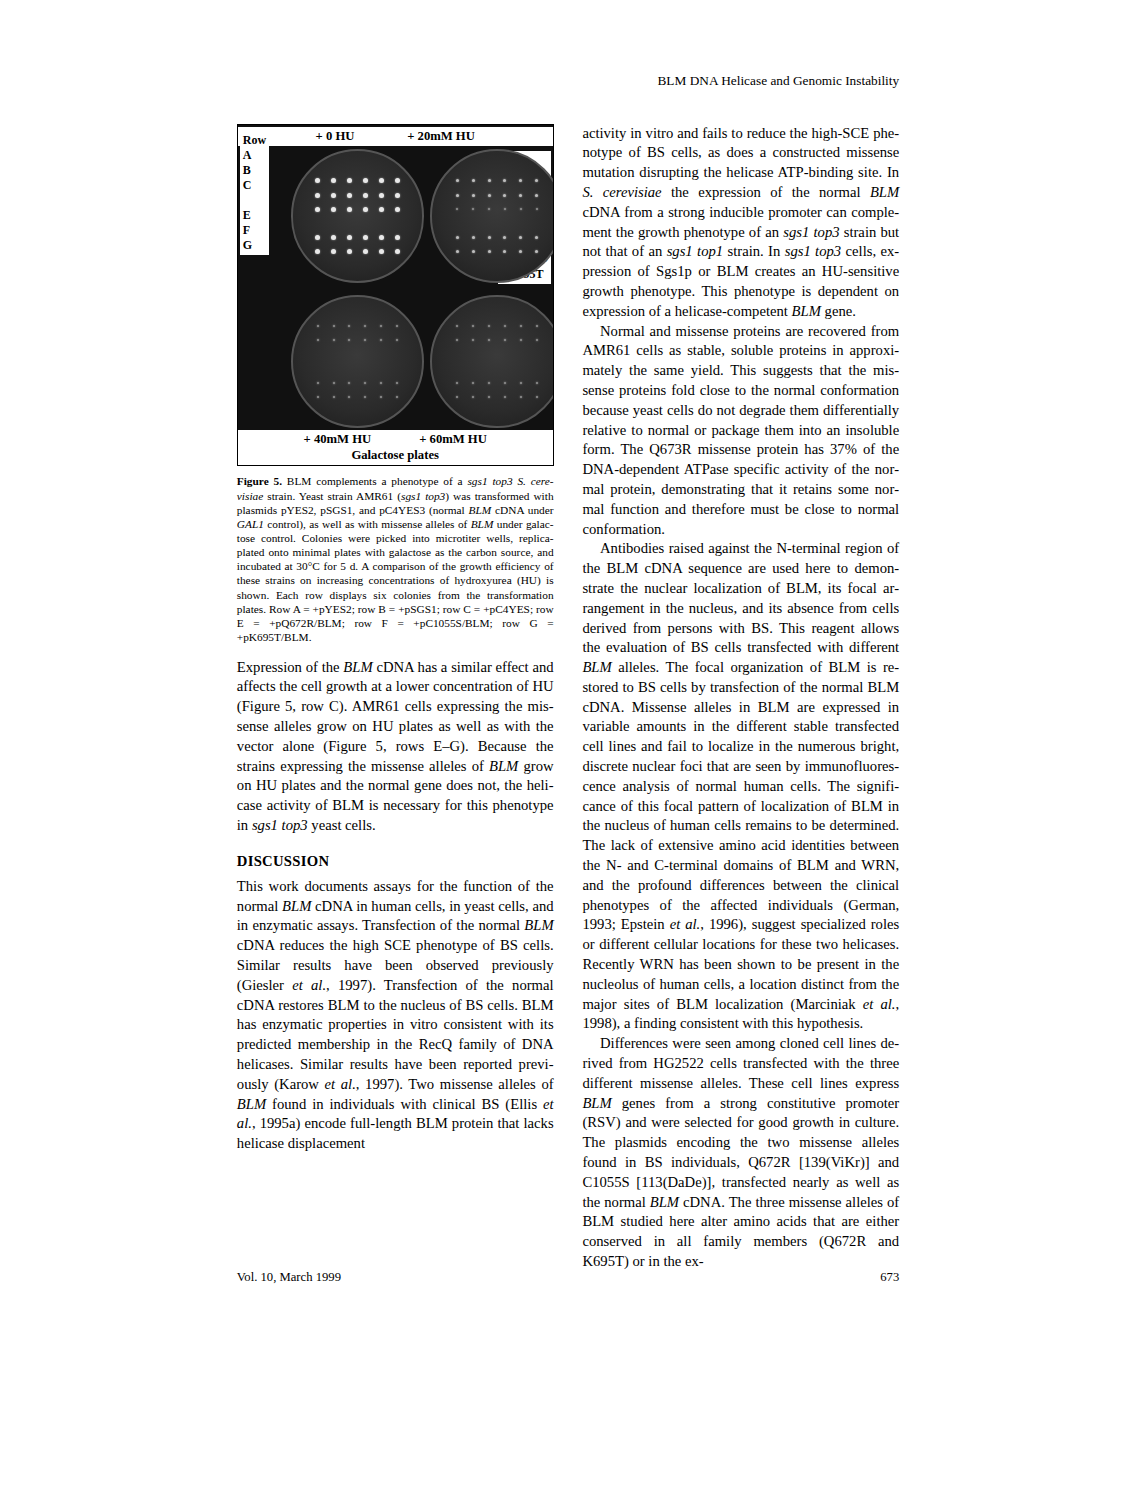BLM DNA Helicase and Genomic Instability
+ 0 HU + 20mM HU
Row
A
B
C
E
F
G
+pYES2
+pSGS1
+pBLM
+Q672R
+C1055S
+K695T
+ 40mM HU + 60mM HU
Galactose plates
Figure 5. BLM complements a phenotype of a sgs1 top3 S. cerevisiae strain. Yeast strain AMR61 (sgs1 top3) was transformed with plasmids pYES2, pSGS1, and pC4YES3 (normal BLM cDNA under GAL1 control), as well as with missense alleles of BLM under galactose control. Colonies were picked into microtiter wells, replica-plated onto minimal plates with galactose as the carbon source, and incubated at 30°C for 5 d. A comparison of the growth efficiency of these strains on increasing concentrations of hydroxyurea (HU) is shown. Each row displays six colonies from the transformation plates. Row A = +pYES2; row B = +pSGS1; row C = +pC4YES; row E = +pQ672R/BLM; row F = +pC1055S/BLM; row G = +pK695T/BLM.
Expression of the BLM cDNA has a similar effect and affects the cell growth at a lower concentration of HU (Figure 5, row C). AMR61 cells expressing the missense alleles grow on HU plates as well as with the vector alone (Figure 5, rows E–G). Because the strains expressing the missense alleles of BLM grow on HU plates and the normal gene does not, the helicase activity of BLM is necessary for this phenotype in sgs1 top3 yeast cells.
DISCUSSION
This work documents assays for the function of the normal BLM cDNA in human cells, in yeast cells, and in enzymatic assays. Transfection of the normal BLM cDNA reduces the high SCE phenotype of BS cells. Similar results have been observed previously (Giesler et al., 1997). Transfection of the normal cDNA restores BLM to the nucleus of BS cells. BLM has enzymatic properties in vitro consistent with its predicted membership in the RecQ family of DNA helicases. Similar results have been reported previously (Karow et al., 1997). Two missense alleles of BLM found in individuals with clinical BS (Ellis et al., 1995a) encode full-length BLM protein that lacks helicase displacement
activity in vitro and fails to reduce the high-SCE phenotype of BS cells, as does a constructed missense mutation disrupting the helicase ATP-binding site. In S. cerevisiae the expression of the normal BLM cDNA from a strong inducible promoter can complement the growth phenotype of an sgs1 top3 strain but not that of an sgs1 top1 strain. In sgs1 top3 cells, expression of Sgs1p or BLM creates an HU-sensitive growth phenotype. This phenotype is dependent on expression of a helicase-competent BLM gene.
Normal and missense proteins are recovered from AMR61 cells as stable, soluble proteins in approximately the same yield. This suggests that the missense proteins fold close to the normal conformation because yeast cells do not degrade them differentially relative to normal or package them into an insoluble form. The Q673R missense protein has 37% of the DNA-dependent ATPase specific activity of the normal protein, demonstrating that it retains some normal function and therefore must be close to normal conformation.
Antibodies raised against the N-terminal region of the BLM cDNA sequence are used here to demonstrate the nuclear localization of BLM, its focal arrangement in the nucleus, and its absence from cells derived from persons with BS. This reagent allows the evaluation of BS cells transfected with different BLM alleles. The focal organization of BLM is restored to BS cells by transfection of the normal BLM cDNA. Missense alleles in BLM are expressed in variable amounts in the different stable transfected cell lines and fail to localize in the numerous bright, discrete nuclear foci that are seen by immunofluorescence analysis of normal human cells. The significance of this focal pattern of localization of BLM in the nucleus of human cells remains to be determined. The lack of extensive amino acid identities between the N- and C-terminal domains of BLM and WRN, and the profound differences between the clinical phenotypes of the affected individuals (German, 1993; Epstein et al., 1996), suggest specialized roles or different cellular locations for these two helicases. Recently WRN has been shown to be present in the nucleolus of human cells, a location distinct from the major sites of BLM localization (Marciniak et al., 1998), a finding consistent with this hypothesis.
Differences were seen among cloned cell lines derived from HG2522 cells transfected with the three different missense alleles. These cell lines express BLM genes from a strong constitutive promoter (RSV) and were selected for good growth in culture. The plasmids encoding the two missense alleles found in BS individuals, Q672R [139(ViKr)] and C1055S [113(DaDe)], transfected nearly as well as the normal BLM cDNA. The three missense alleles of BLM studied here alter amino acids that are either conserved in all family members (Q672R and K695T) or in the ex-
Vol. 10, March 1999 673